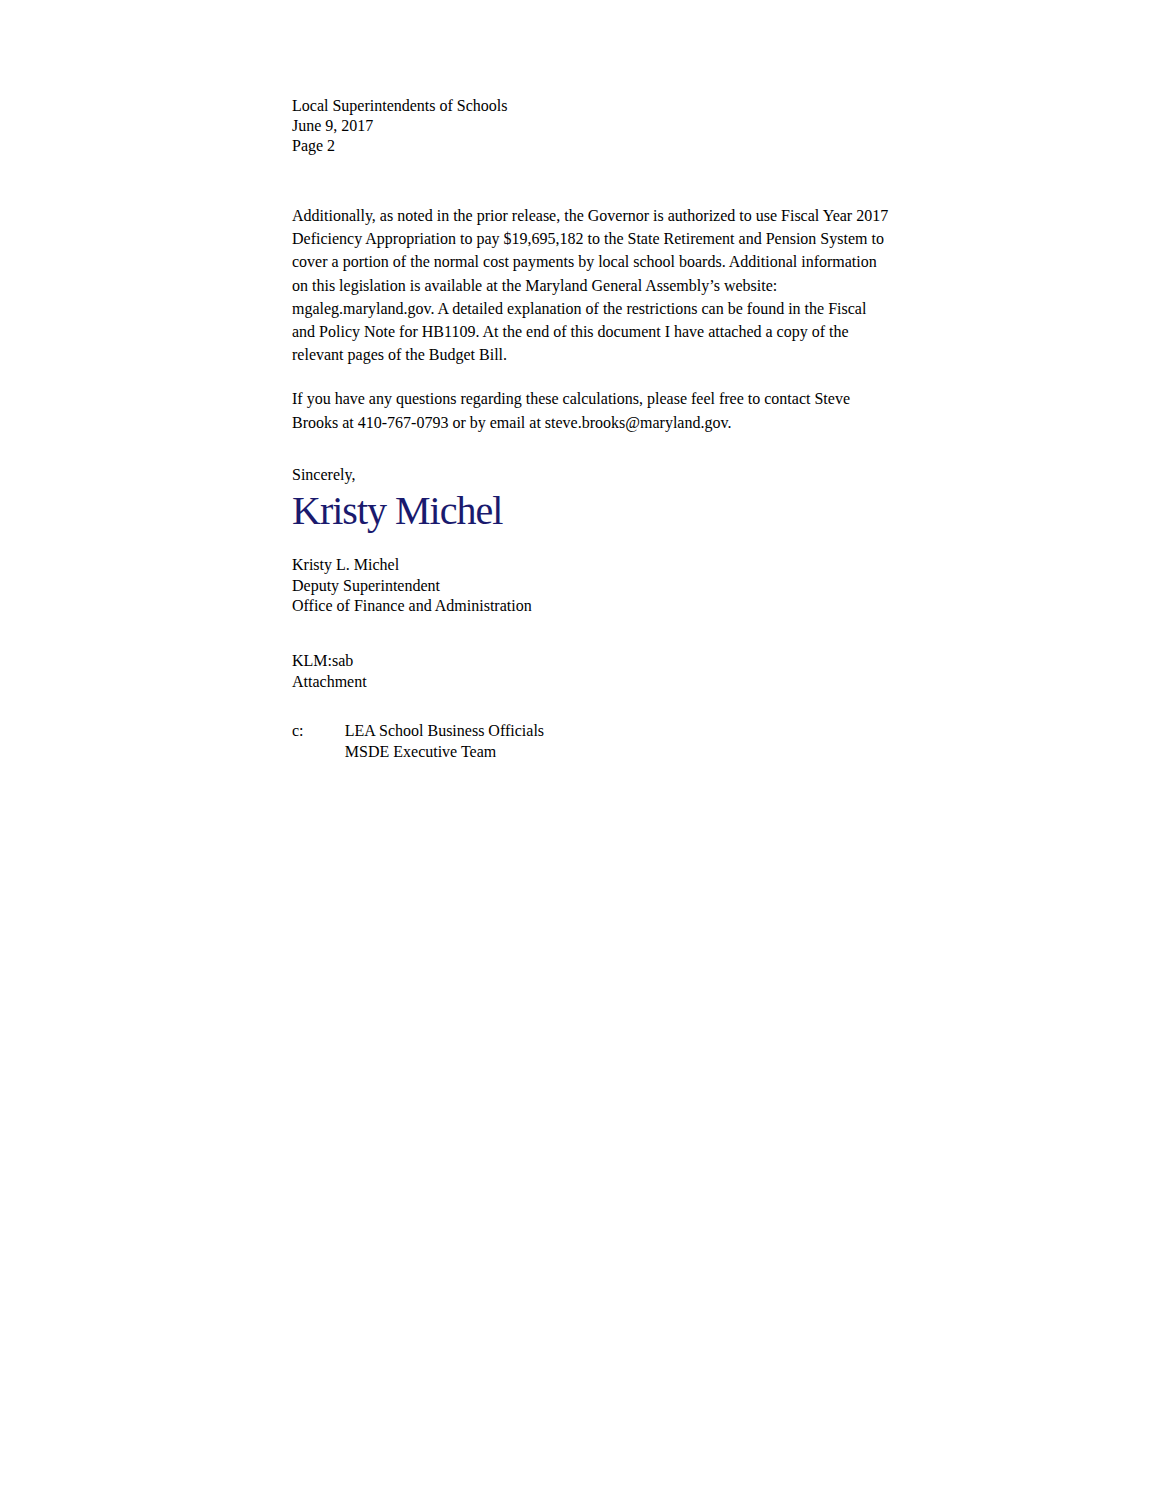Local Superintendents of Schools
June 9, 2017
Page 2
Additionally, as noted in the prior release, the Governor is authorized to use Fiscal Year 2017 Deficiency Appropriation to pay $19,695,182 to the State Retirement and Pension System to cover a portion of the normal cost payments by local school boards. Additional information on this legislation is available at the Maryland General Assembly’s website: mgaleg.maryland.gov. A detailed explanation of the restrictions can be found in the Fiscal and Policy Note for HB1109. At the end of this document I have attached a copy of the relevant pages of the Budget Bill.
If you have any questions regarding these calculations, please feel free to contact Steve Brooks at 410-767-0793 or by email at steve.brooks@maryland.gov.
Sincerely,
Kristy Michel
Kristy L. Michel
Deputy Superintendent
Office of Finance and Administration
KLM:sab
Attachment
c: LEA School Business Officials
MSDE Executive Team